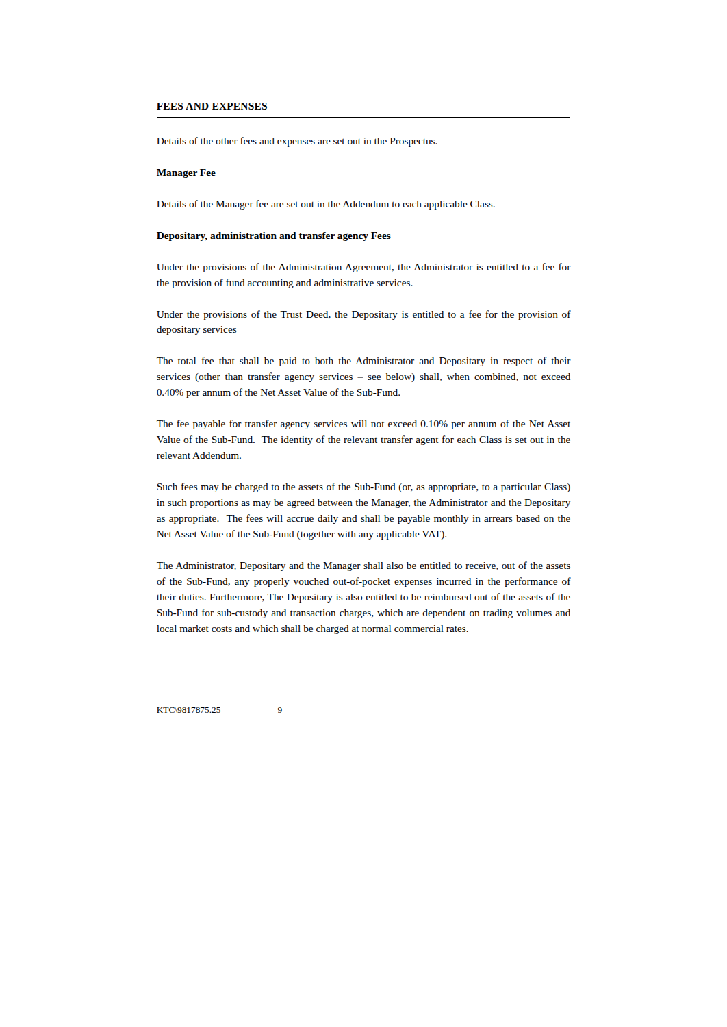FEES AND EXPENSES
Details of the other fees and expenses are set out in the Prospectus.
Manager Fee
Details of the Manager fee are set out in the Addendum to each applicable Class.
Depositary, administration and transfer agency Fees
Under the provisions of the Administration Agreement, the Administrator is entitled to a fee for the provision of fund accounting and administrative services.
Under the provisions of the Trust Deed, the Depositary is entitled to a fee for the provision of depositary services
The total fee that shall be paid to both the Administrator and Depositary in respect of their services (other than transfer agency services – see below) shall, when combined, not exceed 0.40% per annum of the Net Asset Value of the Sub-Fund.
The fee payable for transfer agency services will not exceed 0.10% per annum of the Net Asset Value of the Sub-Fund. The identity of the relevant transfer agent for each Class is set out in the relevant Addendum.
Such fees may be charged to the assets of the Sub-Fund (or, as appropriate, to a particular Class) in such proportions as may be agreed between the Manager, the Administrator and the Depositary as appropriate. The fees will accrue daily and shall be payable monthly in arrears based on the Net Asset Value of the Sub-Fund (together with any applicable VAT).
The Administrator, Depositary and the Manager shall also be entitled to receive, out of the assets of the Sub-Fund, any properly vouched out-of-pocket expenses incurred in the performance of their duties. Furthermore, The Depositary is also entitled to be reimbursed out of the assets of the Sub-Fund for sub-custody and transaction charges, which are dependent on trading volumes and local market costs and which shall be charged at normal commercial rates.
KTC\9817875.25 9